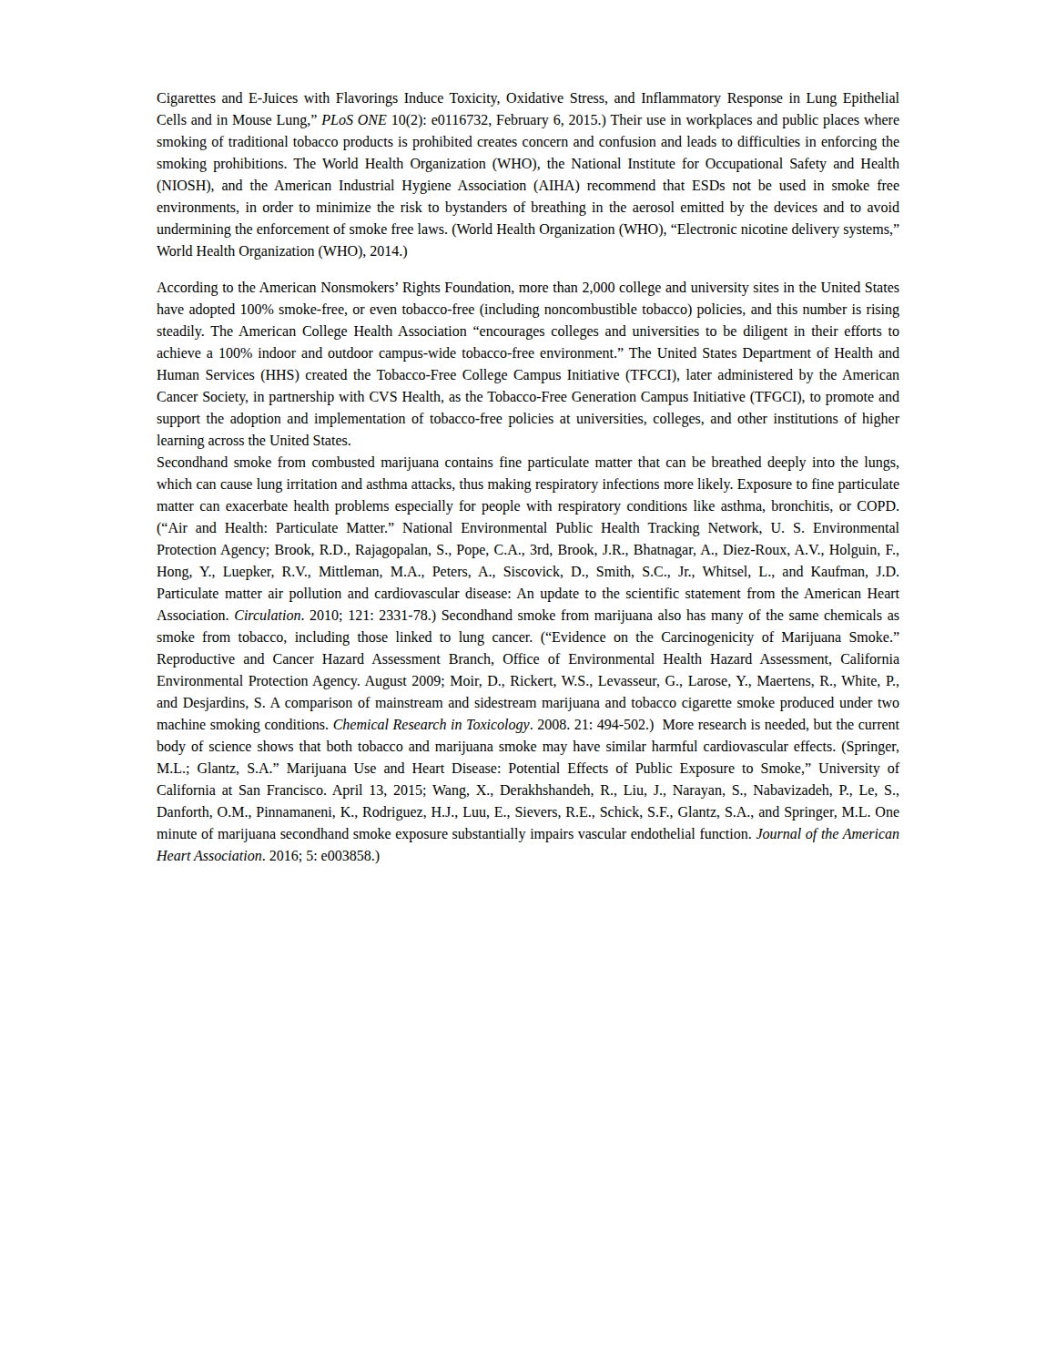Cigarettes and E-Juices with Flavorings Induce Toxicity, Oxidative Stress, and Inflammatory Response in Lung Epithelial Cells and in Mouse Lung,” PLoS ONE 10(2): e0116732, February 6, 2015.) Their use in workplaces and public places where smoking of traditional tobacco products is prohibited creates concern and confusion and leads to difficulties in enforcing the smoking prohibitions. The World Health Organization (WHO), the National Institute for Occupational Safety and Health (NIOSH), and the American Industrial Hygiene Association (AIHA) recommend that ESDs not be used in smoke free environments, in order to minimize the risk to bystanders of breathing in the aerosol emitted by the devices and to avoid undermining the enforcement of smoke free laws. (World Health Organization (WHO), “Electronic nicotine delivery systems,” World Health Organization (WHO), 2014.)
According to the American Nonsmokers’ Rights Foundation, more than 2,000 college and university sites in the United States have adopted 100% smoke-free, or even tobacco-free (including noncombustible tobacco) policies, and this number is rising steadily. The American College Health Association “encourages colleges and universities to be diligent in their efforts to achieve a 100% indoor and outdoor campus-wide tobacco-free environment.” The United States Department of Health and Human Services (HHS) created the Tobacco-Free College Campus Initiative (TFCCI), later administered by the American Cancer Society, in partnership with CVS Health, as the Tobacco-Free Generation Campus Initiative (TFGCI), to promote and support the adoption and implementation of tobacco-free policies at universities, colleges, and other institutions of higher learning across the United States.
Secondhand smoke from combusted marijuana contains fine particulate matter that can be breathed deeply into the lungs, which can cause lung irritation and asthma attacks, thus making respiratory infections more likely. Exposure to fine particulate matter can exacerbate health problems especially for people with respiratory conditions like asthma, bronchitis, or COPD. (“Air and Health: Particulate Matter.” National Environmental Public Health Tracking Network, U. S. Environmental Protection Agency; Brook, R.D., Rajagopalan, S., Pope, C.A., 3rd, Brook, J.R., Bhatnagar, A., Diez-Roux, A.V., Holguin, F., Hong, Y., Luepker, R.V., Mittleman, M.A., Peters, A., Siscovick, D., Smith, S.C., Jr., Whitsel, L., and Kaufman, J.D. Particulate matter air pollution and cardiovascular disease: An update to the scientific statement from the American Heart Association. Circulation. 2010; 121: 2331-78.) Secondhand smoke from marijuana also has many of the same chemicals as smoke from tobacco, including those linked to lung cancer. (“Evidence on the Carcinogenicity of Marijuana Smoke.” Reproductive and Cancer Hazard Assessment Branch, Office of Environmental Health Hazard Assessment, California Environmental Protection Agency. August 2009; Moir, D., Rickert, W.S., Levasseur, G., Larose, Y., Maertens, R., White, P., and Desjardins, S. A comparison of mainstream and sidestream marijuana and tobacco cigarette smoke produced under two machine smoking conditions. Chemical Research in Toxicology. 2008. 21: 494-502.) More research is needed, but the current body of science shows that both tobacco and marijuana smoke may have similar harmful cardiovascular effects. (Springer, M.L.; Glantz, S.A.” Marijuana Use and Heart Disease: Potential Effects of Public Exposure to Smoke,” University of California at San Francisco. April 13, 2015; Wang, X., Derakhshandeh, R., Liu, J., Narayan, S., Nabavizadeh, P., Le, S., Danforth, O.M., Pinnamaneni, K., Rodriguez, H.J., Luu, E., Sievers, R.E., Schick, S.F., Glantz, S.A., and Springer, M.L. One minute of marijuana secondhand smoke exposure substantially impairs vascular endothelial function. Journal of the American Heart Association. 2016; 5: e003858.)